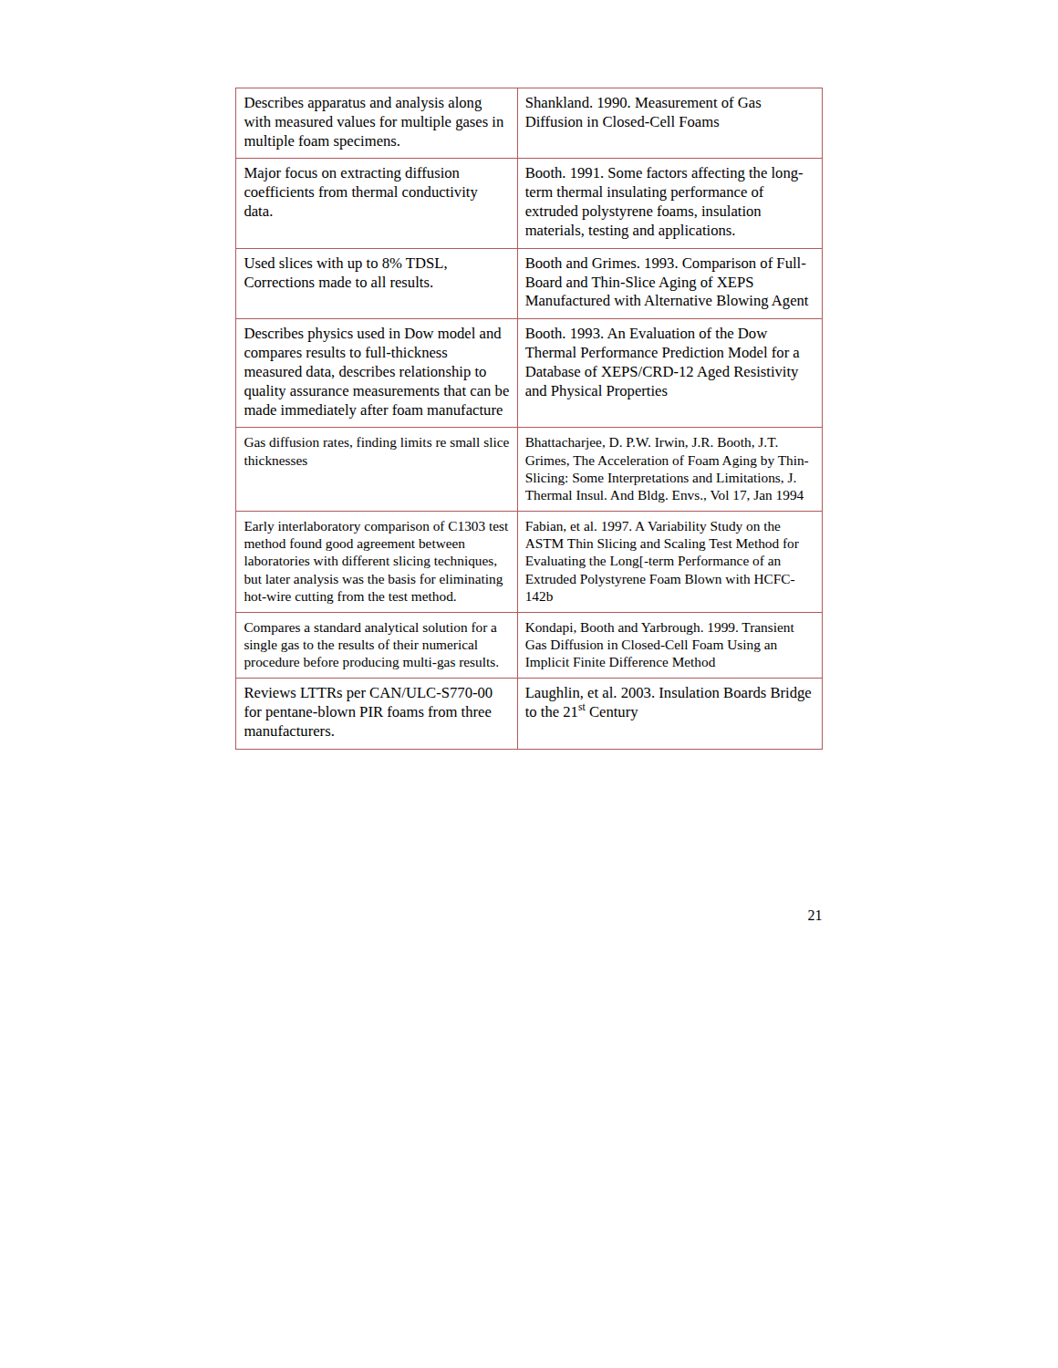| Describes apparatus and analysis along with measured values for multiple gases in multiple foam specimens. | Shankland. 1990. Measurement of Gas Diffusion in Closed-Cell Foams |
| Major focus on extracting diffusion coefficients from thermal conductivity data. | Booth. 1991. Some factors affecting the long-term thermal insulating performance of extruded polystyrene foams, insulation materials, testing and applications. |
| Used slices with up to 8% TDSL, Corrections made to all results. | Booth and Grimes. 1993. Comparison of Full-Board and Thin-Slice Aging of XEPS Manufactured with Alternative Blowing Agent |
| Describes physics used in Dow model and compares results to full-thickness measured data, describes relationship to quality assurance measurements that can be made immediately after foam manufacture | Booth. 1993. An Evaluation of the Dow Thermal Performance Prediction Model for a Database of XEPS/CRD-12 Aged Resistivity and Physical Properties |
| Gas diffusion rates, finding limits re small slice thicknesses | Bhattacharjee, D. P.W. Irwin, J.R. Booth, J.T. Grimes, The Acceleration of Foam Aging by Thin-Slicing: Some Interpretations and Limitations, J. Thermal Insul. And Bldg. Envs., Vol 17, Jan 1994 |
| Early interlaboratory comparison of C1303 test method found good agreement between laboratories with different slicing techniques, but later analysis was the basis for eliminating hot-wire cutting from the test method. | Fabian, et al. 1997. A Variability Study on the ASTM Thin Slicing and Scaling Test Method for Evaluating the Long[-term Performance of an Extruded Polystyrene Foam Blown with HCFC-142b |
| Compares a standard analytical solution for a single gas to the results of their numerical procedure before producing multi-gas results. | Kondapi, Booth and Yarbrough. 1999. Transient Gas Diffusion in Closed-Cell Foam Using an Implicit Finite Difference Method |
| Reviews LTTRs per CAN/ULC-S770-00 for pentane-blown PIR foams from three manufacturers. | Laughlin, et al. 2003. Insulation Boards Bridge to the 21 st Century |
21